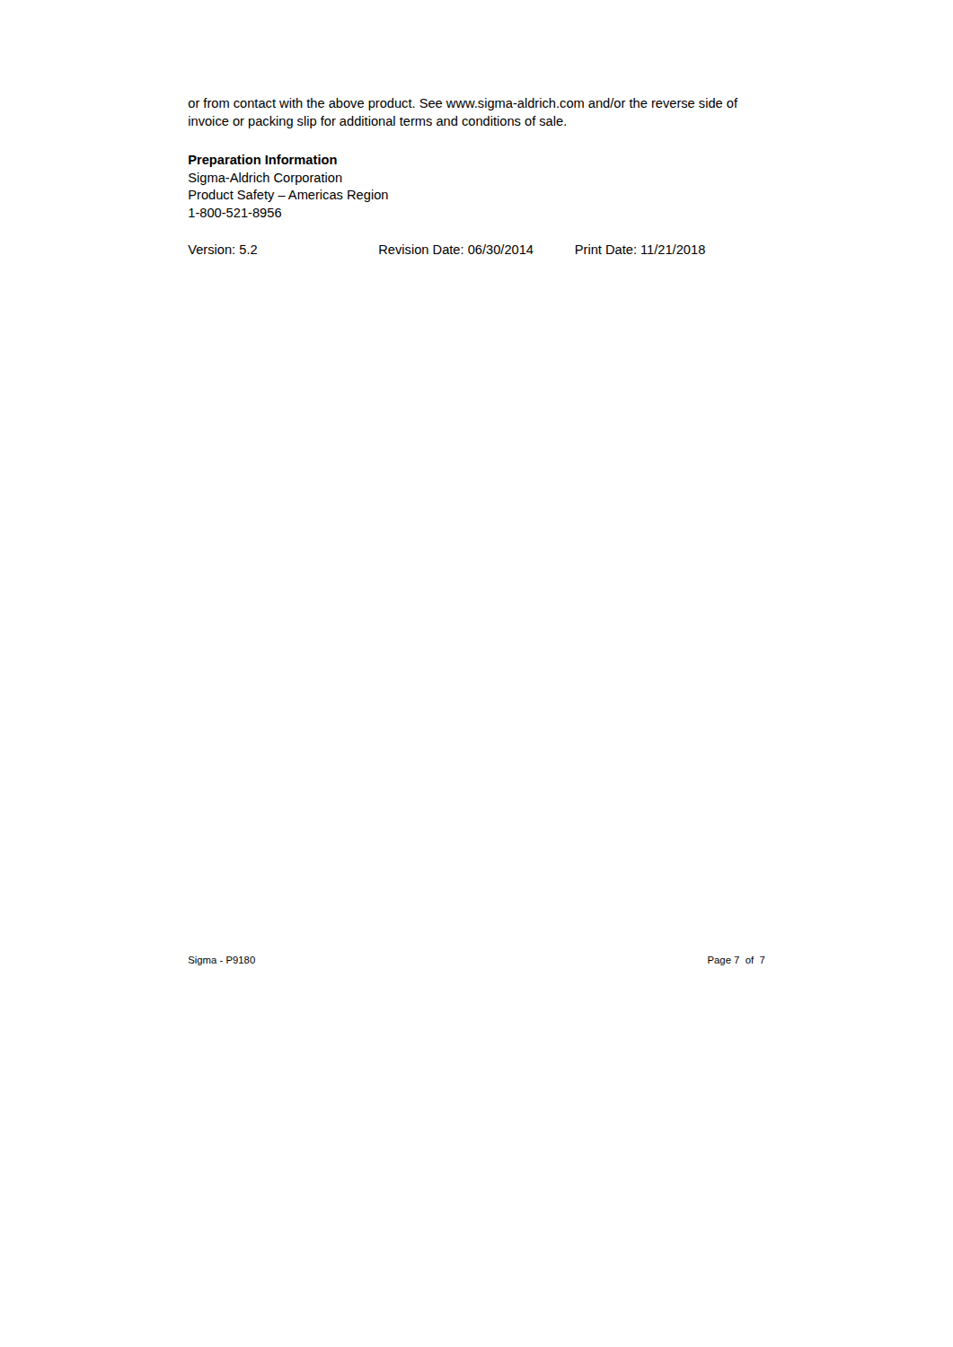or from contact with the above product. See www.sigma-aldrich.com and/or the reverse side of invoice or packing slip for additional terms and conditions of sale.
Preparation Information
Sigma-Aldrich Corporation
Product Safety – Americas Region
1-800-521-8956
Version: 5.2
Revision Date: 06/30/2014
Print Date: 11/21/2018
Sigma - P9180
Page 7 of 7